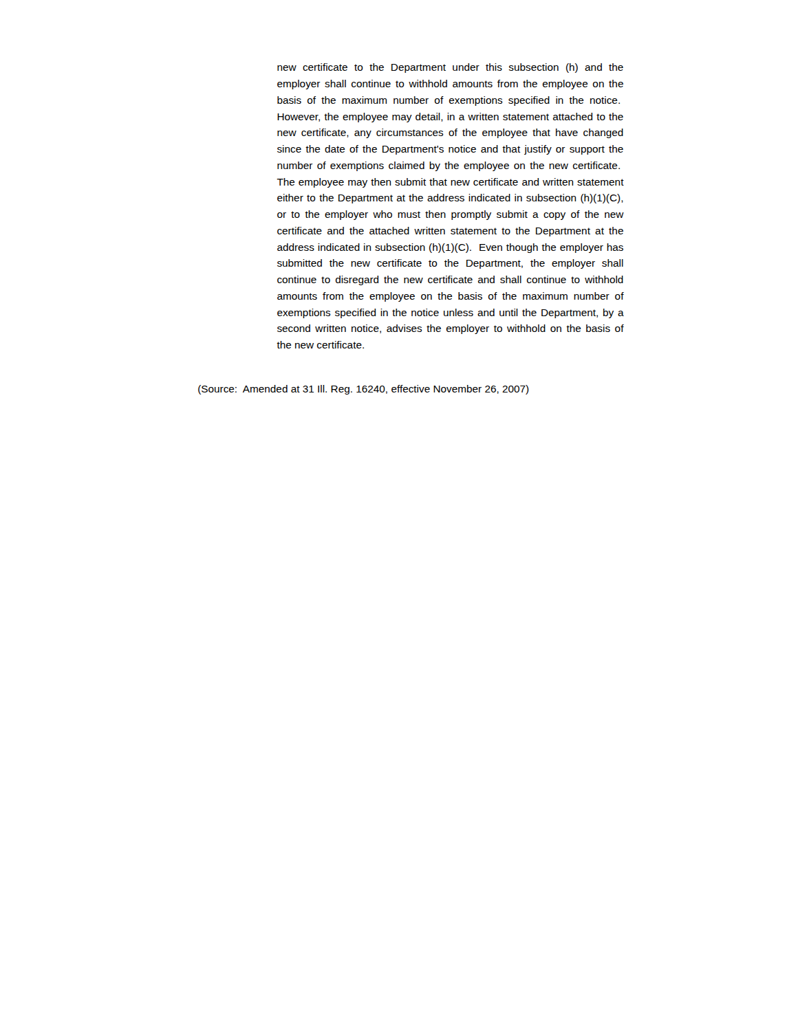new certificate to the Department under this subsection (h) and the employer shall continue to withhold amounts from the employee on the basis of the maximum number of exemptions specified in the notice. However, the employee may detail, in a written statement attached to the new certificate, any circumstances of the employee that have changed since the date of the Department's notice and that justify or support the number of exemptions claimed by the employee on the new certificate. The employee may then submit that new certificate and written statement either to the Department at the address indicated in subsection (h)(1)(C), or to the employer who must then promptly submit a copy of the new certificate and the attached written statement to the Department at the address indicated in subsection (h)(1)(C). Even though the employer has submitted the new certificate to the Department, the employer shall continue to disregard the new certificate and shall continue to withhold amounts from the employee on the basis of the maximum number of exemptions specified in the notice unless and until the Department, by a second written notice, advises the employer to withhold on the basis of the new certificate.
(Source: Amended at 31 Ill. Reg. 16240, effective November 26, 2007)